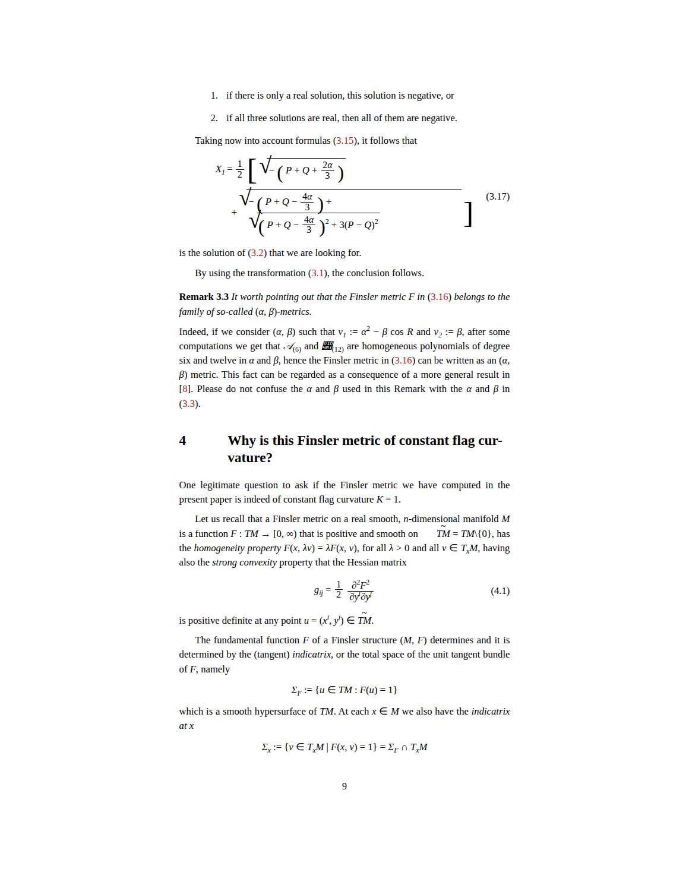1. if there is only a real solution, this solution is negative, or
2. if all three solutions are real, then all of them are negative.
Taking now into account formulas (3.15), it follows that
(3.17)
X1 = 12 [ − ( P + Q + 2α 3 )
+ − ( P + Q − 4α 3 ) + ( P + Q − 4α 3 )2 + 3(P − Q)2 ]
is the solution of (3.2) that we are looking for.
By using the transformation (3.1), the conclusion follows.
Remark 3.3 It worth pointing out that the Finsler metric F in (3.16) belongs to the family of so-called (α, β)-metrics.
Indeed, if we consider (α, β) such that v1 := α2 − β cos R and v2 := β, after some computations we get that 𝒜(6) and 𝒡(12) are homogeneous polynomials of degree six and twelve in α and β, hence the Finsler metric in (3.16) can be written as an (α, β) metric. This fact can be regarded as a consequence of a more general result in [8]. Please do not confuse the α and β used in this Remark with the α and β in (3.3).
4 Why is this Finsler metric of constant flag cur-
vature?
One legitimate question to ask if the Finsler metric we have computed in the present paper is indeed of constant flag curvature K = 1.
Let us recall that a Finsler metric on a real smooth, n-dimensional manifold M is a function F : TM → [0, ∞) that is positive and smooth on TM = TM\{0}, has the homogeneity property F(x, λv) = λF(x, v), for all λ > 0 and all v ∈ TxM, having also the strong convexity property that the Hessian matrix
(4.1)
gij = 12 ∂2F2 ∂yi∂yj
is positive definite at any point u = (xi, yi) ∈ TM.
The fundamental function F of a Finsler structure (M, F) determines and it is determined by the (tangent) indicatrix, or the total space of the unit tangent bundle of F, namely
ΣF := {u ∈ TM : F(u) = 1}
which is a smooth hypersurface of TM. At each x ∈ M we also have the indicatrix at x
Σx := {v ∈ TxM | F(x, v) = 1} = ΣF ∩ TxM
9